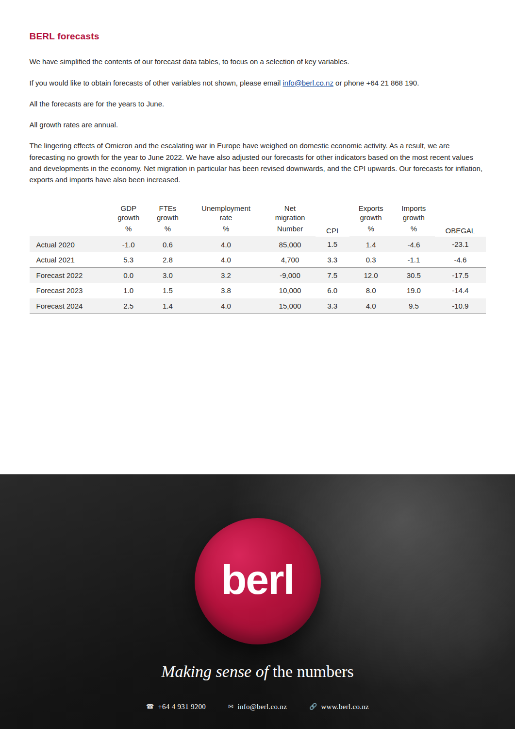BERL forecasts
We have simplified the contents of our forecast data tables, to focus on a selection of key variables.
If you would like to obtain forecasts of other variables not shown, please email info@berl.co.nz or phone +64 21 868 190.
All the forecasts are for the years to June.
All growth rates are annual.
The lingering effects of Omicron and the escalating war in Europe have weighed on domestic economic activity. As a result, we are forecasting no growth for the year to June 2022. We have also adjusted our forecasts for other indicators based on the most recent values and developments in the economy. Net migration in particular has been revised downwards, and the CPI upwards. Our forecasts for inflation, exports and imports have also been increased.
| | GDP growth | FTEs growth | Unemployment rate | Net migration | CPI | Exports growth | Imports growth | OBEGAL |
| --- | --- | --- | --- | --- | --- | --- | --- | --- |
| | % | % | % | Number | % | % |
| Actual 2020 | -1.0 | 0.6 | 4.0 | 85,000 | 1.5 | 1.4 | -4.6 | -23.1 |
| Actual 2021 | 5.3 | 2.8 | 4.0 | 4,700 | 3.3 | 0.3 | -1.1 | -4.6 |
| Forecast 2022 | 0.0 | 3.0 | 3.2 | -9,000 | 7.5 | 12.0 | 30.5 | -17.5 |
| Forecast 2023 | 1.0 | 1.5 | 3.8 | 10,000 | 6.0 | 8.0 | 19.0 | -14.4 |
| Forecast 2024 | 2.5 | 1.4 | 4.0 | 15,000 | 3.3 | 4.0 | 9.5 | -10.9 |
berl
Making sense of the numbers
☎+64 4 931 9200 ✉info@berl.co.nz 🔗www.berl.co.nz